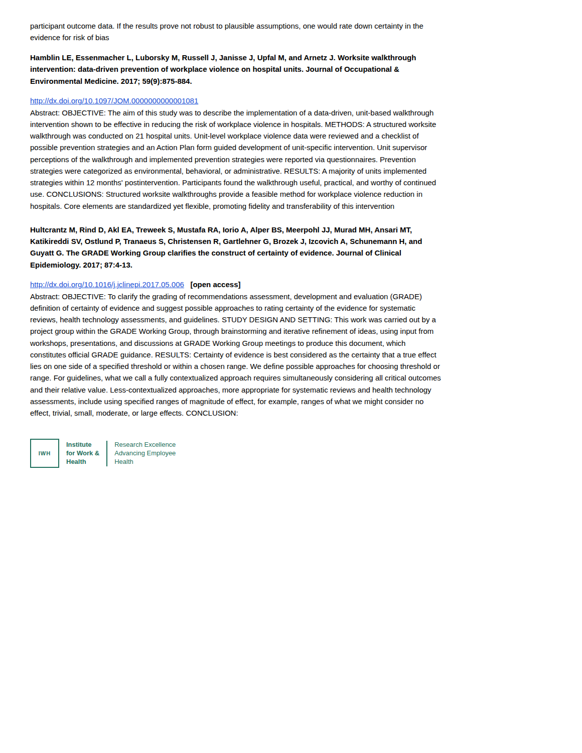participant outcome data. If the results prove not robust to plausible assumptions, one would rate down certainty in the evidence for risk of bias
Hamblin LE, Essenmacher L, Luborsky M, Russell J, Janisse J, Upfal M, and Arnetz J. Worksite walkthrough intervention: data-driven prevention of workplace violence on hospital units. Journal of Occupational & Environmental Medicine. 2017; 59(9):875-884.
http://dx.doi.org/10.1097/JOM.0000000000001081
Abstract: OBJECTIVE: The aim of this study was to describe the implementation of a data-driven, unit-based walkthrough intervention shown to be effective in reducing the risk of workplace violence in hospitals. METHODS: A structured worksite walkthrough was conducted on 21 hospital units. Unit-level workplace violence data were reviewed and a checklist of possible prevention strategies and an Action Plan form guided development of unit-specific intervention. Unit supervisor perceptions of the walkthrough and implemented prevention strategies were reported via questionnaires. Prevention strategies were categorized as environmental, behavioral, or administrative. RESULTS: A majority of units implemented strategies within 12 months' postintervention. Participants found the walkthrough useful, practical, and worthy of continued use. CONCLUSIONS: Structured worksite walkthroughs provide a feasible method for workplace violence reduction in hospitals. Core elements are standardized yet flexible, promoting fidelity and transferability of this intervention
Hultcrantz M, Rind D, Akl EA, Treweek S, Mustafa RA, Iorio A, Alper BS, Meerpohl JJ, Murad MH, Ansari MT, Katikireddi SV, Ostlund P, Tranaeus S, Christensen R, Gartlehner G, Brozek J, Izcovich A, Schunemann H, and Guyatt G. The GRADE Working Group clarifies the construct of certainty of evidence. Journal of Clinical Epidemiology. 2017; 87:4-13.
http://dx.doi.org/10.1016/j.jclinepi.2017.05.006 [open access]
Abstract: OBJECTIVE: To clarify the grading of recommendations assessment, development and evaluation (GRADE) definition of certainty of evidence and suggest possible approaches to rating certainty of the evidence for systematic reviews, health technology assessments, and guidelines. STUDY DESIGN AND SETTING: This work was carried out by a project group within the GRADE Working Group, through brainstorming and iterative refinement of ideas, using input from workshops, presentations, and discussions at GRADE Working Group meetings to produce this document, which constitutes official GRADE guidance. RESULTS: Certainty of evidence is best considered as the certainty that a true effect lies on one side of a specified threshold or within a chosen range. We define possible approaches for choosing threshold or range. For guidelines, what we call a fully contextualized approach requires simultaneously considering all critical outcomes and their relative value. Less-contextualized approaches, more appropriate for systematic reviews and health technology assessments, include using specified ranges of magnitude of effect, for example, ranges of what we might consider no effect, trivial, small, moderate, or large effects. CONCLUSION:
IWH
Institute
for Work &
Health
Research Excellence
Advancing Employee
Health